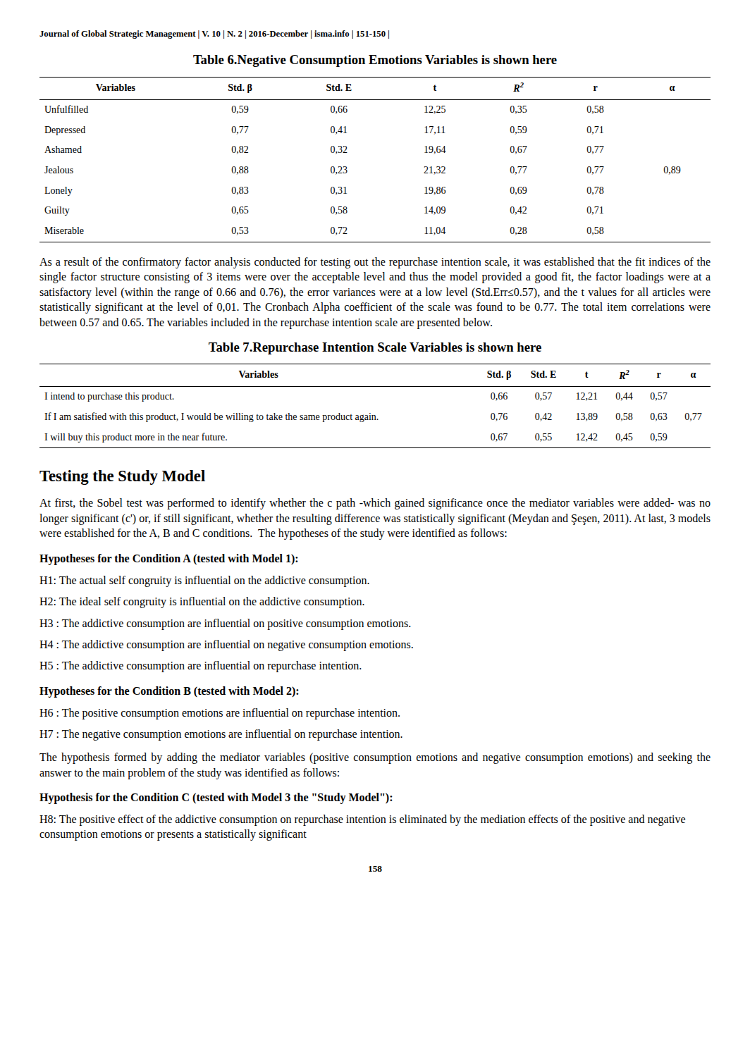Journal of Global Strategic Management | V. 10 | N. 2 | 2016-December | isma.info | 151-150 |
Table 6.Negative Consumption Emotions Variables is shown here
| Variables | Std. β | Std. E | t | R 2 | r | α |
| --- | --- | --- | --- | --- | --- | --- |
| Unfulfilled | 0,59 | 0,66 | 12,25 | 0,35 | 0,58 | 0,89 |
| Depressed | 0,77 | 0,41 | 17,11 | 0,59 | 0,71 |
| Ashamed | 0,82 | 0,32 | 19,64 | 0,67 | 0,77 |
| Jealous | 0,88 | 0,23 | 21,32 | 0,77 | 0,77 |
| Lonely | 0,83 | 0,31 | 19,86 | 0,69 | 0,78 |
| Guilty | 0,65 | 0,58 | 14,09 | 0,42 | 0,71 |
| Miserable | 0,53 | 0,72 | 11,04 | 0,28 | 0,58 |
As a result of the confirmatory factor analysis conducted for testing out the repurchase intention scale, it was established that the fit indices of the single factor structure consisting of 3 items were over the acceptable level and thus the model provided a good fit, the factor loadings were at a satisfactory level (within the range of 0.66 and 0.76), the error variances were at a low level (Std.Err≤0.57), and the t values for all articles were statistically significant at the level of 0,01. The Cronbach Alpha coefficient of the scale was found to be 0.77. The total item correlations were between 0.57 and 0.65. The variables included in the repurchase intention scale are presented below.
Table 7.Repurchase Intention Scale Variables is shown here
| Variables | Std. β | Std. E | t | R 2 | r | α |
| --- | --- | --- | --- | --- | --- | --- |
| I intend to purchase this product. | 0,66 | 0,57 | 12,21 | 0,44 | 0,57 | 0,77 |
| If I am satisfied with this product, I would be willing to take the same product again. | 0,76 | 0,42 | 13,89 | 0,58 | 0,63 |
| I will buy this product more in the near future. | 0,67 | 0,55 | 12,42 | 0,45 | 0,59 |
Testing the Study Model
At first, the Sobel test was performed to identify whether the c path -which gained significance once the mediator variables were added- was no longer significant (c') or, if still significant, whether the resulting difference was statistically significant (Meydan and Şeşen, 2011). At last, 3 models were established for the A, B and C conditions. The hypotheses of the study were identified as follows:
Hypotheses for the Condition A (tested with Model 1):
H1: The actual self congruity is influential on the addictive consumption.
H2: The ideal self congruity is influential on the addictive consumption.
H3 : The addictive consumption are influential on positive consumption emotions.
H4 : The addictive consumption are influential on negative consumption emotions.
H5 : The addictive consumption are influential on repurchase intention.
Hypotheses for the Condition B (tested with Model 2):
H6 : The positive consumption emotions are influential on repurchase intention.
H7 : The negative consumption emotions are influential on repurchase intention.
The hypothesis formed by adding the mediator variables (positive consumption emotions and negative consumption emotions) and seeking the answer to the main problem of the study was identified as follows:
Hypothesis for the Condition C (tested with Model 3 the "Study Model"):
H8: The positive effect of the addictive consumption on repurchase intention is eliminated by the mediation effects of the positive and negative consumption emotions or presents a statistically significant
158